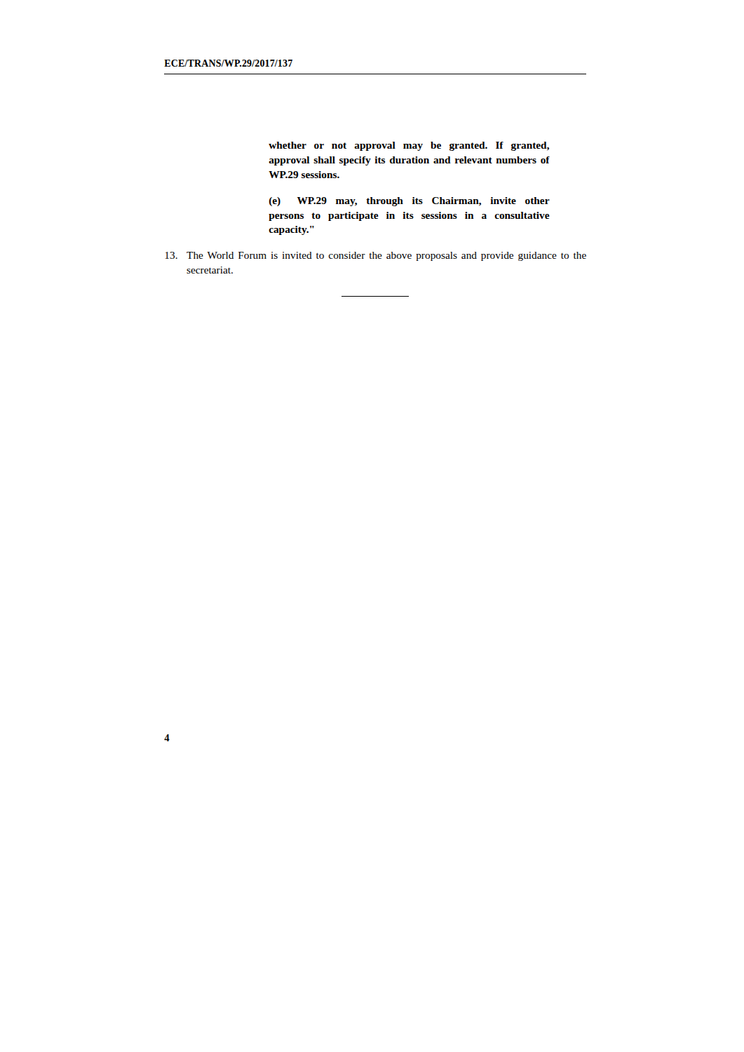ECE/TRANS/WP.29/2017/137
whether or not approval may be granted. If granted, approval shall specify its duration and relevant numbers of WP.29 sessions.
(e) WP.29 may, through its Chairman, invite other persons to participate in its sessions in a consultative capacity."
13.
The World Forum is invited to consider the above proposals and provide guidance to the secretariat.
4